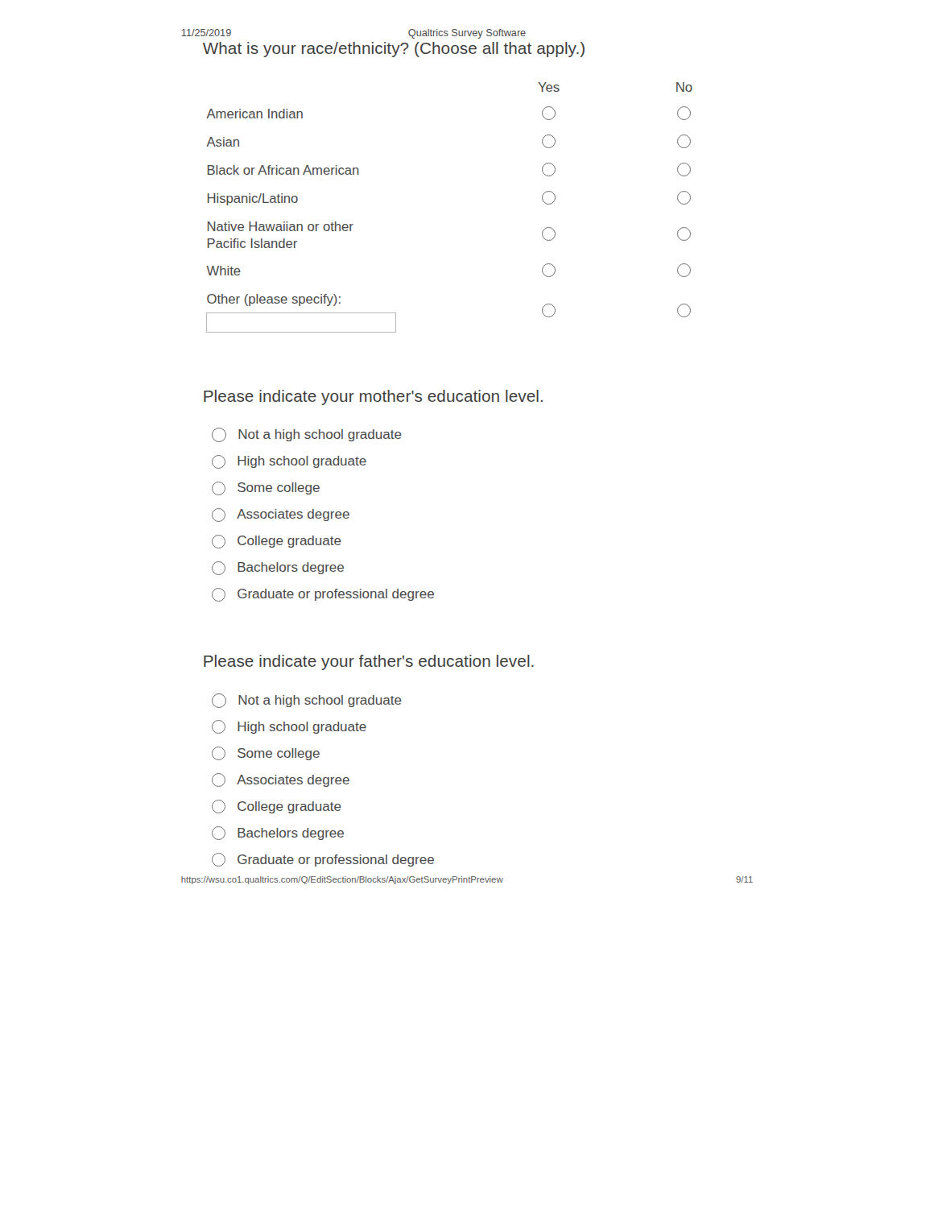11/25/2019 Qualtrics Survey Software
What is your race/ethnicity? (Choose all that apply.)
| | Yes | No |
| --- | --- | --- |
| American Indian | | |
| Asian | | |
| Black or African American | | |
| Hispanic/Latino | | |
| Native Hawaiian or other Pacific Islander | | |
| White | | |
| Other (please specify): | | |
Please indicate your mother's education level.
Not a high school graduate
High school graduate
Some college
Associates degree
College graduate
Bachelors degree
Graduate or professional degree
Please indicate your father's education level.
Not a high school graduate
High school graduate
Some college
Associates degree
College graduate
Bachelors degree
Graduate or professional degree
https://wsu.co1.qualtrics.com/Q/EditSection/Blocks/Ajax/GetSurveyPrintPreview 9/11